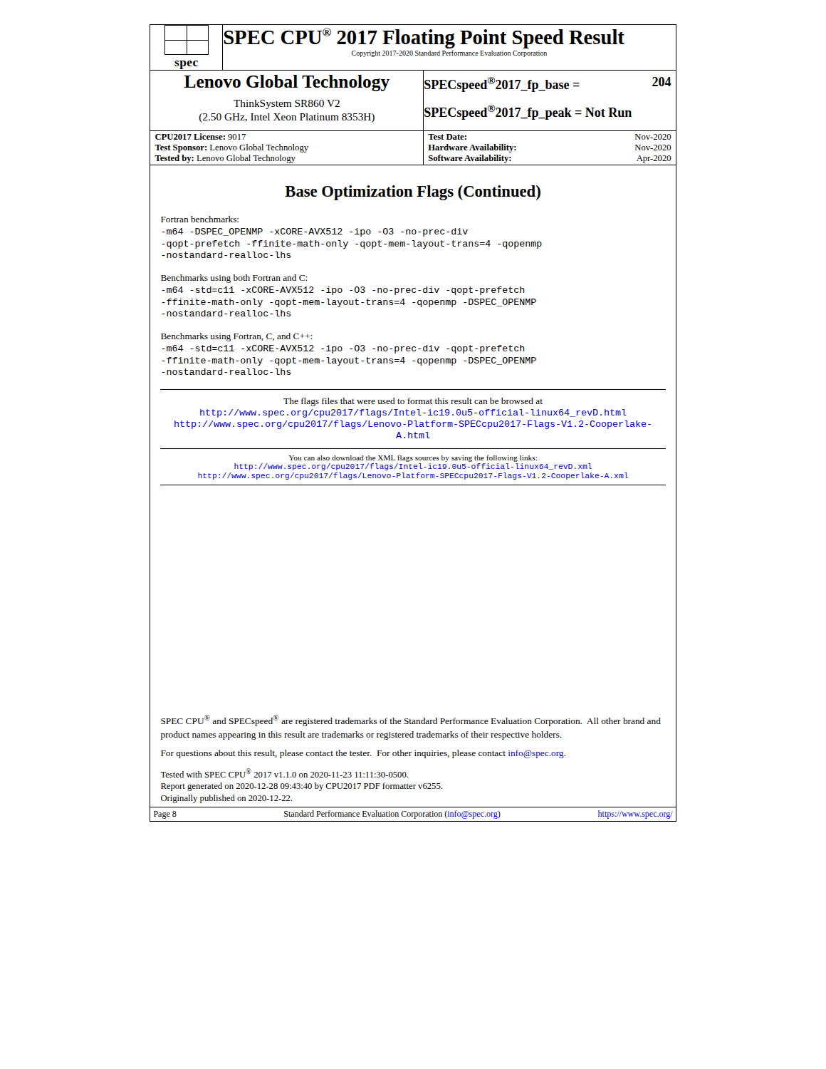| spec | SPEC CPU ® 2017 Floating Point Speed Result Copyright 2017-2020 Standard Performance Evaluation Corporation |
| Lenovo Global Technology ThinkSystem SR860 V2 (2.50 GHz, Intel Xeon Platinum 8353H) | SPECspeed ® 2017_fp_base = 204 SPECspeed ® 2017_fp_peak = Not Run |
| CPU2017 License: 9017 Test Sponsor: Lenovo Global Technology Tested by: Lenovo Global Technology | Test Date: Nov-2020 Hardware Availability: Nov-2020 Software Availability: Apr-2020 |
Base Optimization Flags (Continued)
Fortran benchmarks:
-m64 -DSPEC_OPENMP -xCORE-AVX512 -ipo -O3 -no-prec-div
-qopt-prefetch -ffinite-math-only -qopt-mem-layout-trans=4 -qopenmp
-nostandard-realloc-lhs
Benchmarks using both Fortran and C:
-m64 -std=c11 -xCORE-AVX512 -ipo -O3 -no-prec-div -qopt-prefetch
-ffinite-math-only -qopt-mem-layout-trans=4 -qopenmp -DSPEC_OPENMP
-nostandard-realloc-lhs
Benchmarks using Fortran, C, and C++:
-m64 -std=c11 -xCORE-AVX512 -ipo -O3 -no-prec-div -qopt-prefetch
-ffinite-math-only -qopt-mem-layout-trans=4 -qopenmp -DSPEC_OPENMP
-nostandard-realloc-lhs
The flags files that were used to format this result can be browsed at
http://www.spec.org/cpu2017/flags/Intel-ic19.0u5-official-linux64_revD.html
http://www.spec.org/cpu2017/flags/Lenovo-Platform-SPECcpu2017-Flags-V1.2-Cooperlake-A.html
You can also download the XML flags sources by saving the following links:
http://www.spec.org/cpu2017/flags/Intel-ic19.0u5-official-linux64_revD.xml
http://www.spec.org/cpu2017/flags/Lenovo-Platform-SPECcpu2017-Flags-V1.2-Cooperlake-A.xml
SPEC CPU® and SPECspeed® are registered trademarks of the Standard Performance Evaluation Corporation. All other brand and product names appearing in this result are trademarks or registered trademarks of their respective holders.
For questions about this result, please contact the tester. For other inquiries, please contact info@spec.org.
Tested with SPEC CPU® 2017 v1.1.0 on 2020-11-23 11:11:30-0500.
Report generated on 2020-12-28 09:43:40 by CPU2017 PDF formatter v6255.
Originally published on 2020-12-22.
| Page 8 | Standard Performance Evaluation Corporation ( info@spec.org ) | https://www.spec.org/ |